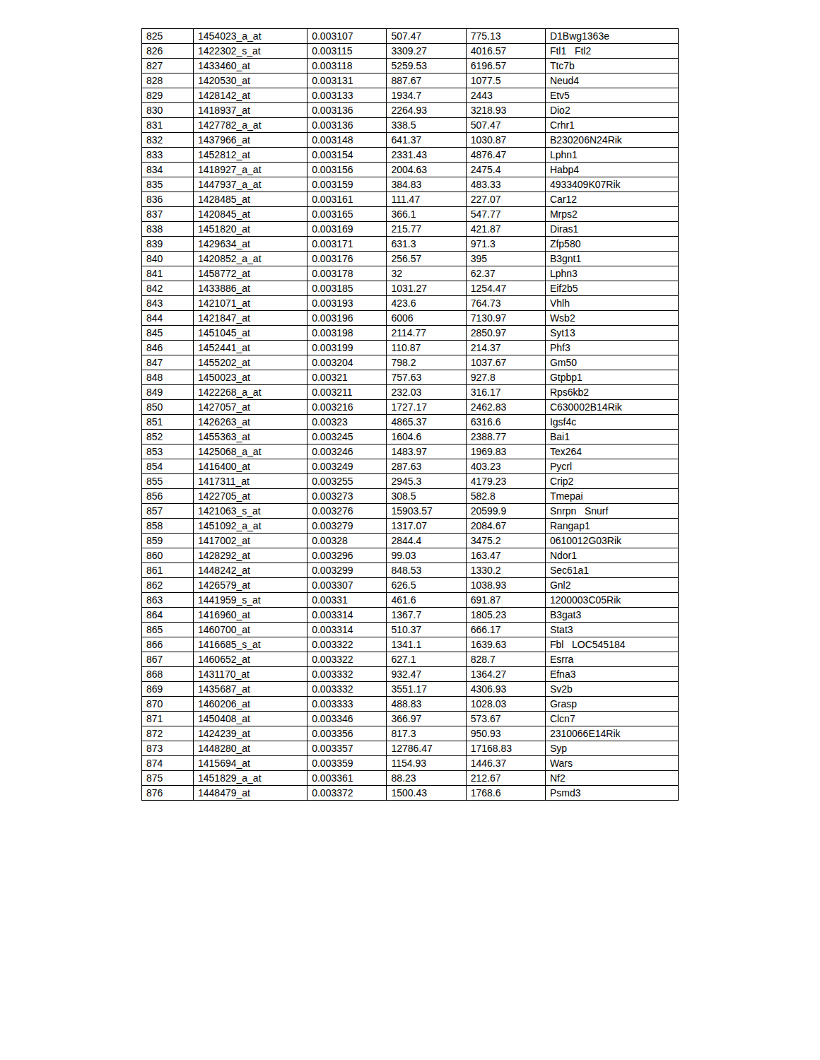| 825 | 1454023_a_at | 0.003107 | 507.47 | 775.13 | D1Bwg1363e |
| 826 | 1422302_s_at | 0.003115 | 3309.27 | 4016.57 | Ftl1 Ftl2 |
| 827 | 1433460_at | 0.003118 | 5259.53 | 6196.57 | Ttc7b |
| 828 | 1420530_at | 0.003131 | 887.67 | 1077.5 | Neud4 |
| 829 | 1428142_at | 0.003133 | 1934.7 | 2443 | Etv5 |
| 830 | 1418937_at | 0.003136 | 2264.93 | 3218.93 | Dio2 |
| 831 | 1427782_a_at | 0.003136 | 338.5 | 507.47 | Crhr1 |
| 832 | 1437966_at | 0.003148 | 641.37 | 1030.87 | B230206N24Rik |
| 833 | 1452812_at | 0.003154 | 2331.43 | 4876.47 | Lphn1 |
| 834 | 1418927_a_at | 0.003156 | 2004.63 | 2475.4 | Habp4 |
| 835 | 1447937_a_at | 0.003159 | 384.83 | 483.33 | 4933409K07Rik |
| 836 | 1428485_at | 0.003161 | 111.47 | 227.07 | Car12 |
| 837 | 1420845_at | 0.003165 | 366.1 | 547.77 | Mrps2 |
| 838 | 1451820_at | 0.003169 | 215.77 | 421.87 | Diras1 |
| 839 | 1429634_at | 0.003171 | 631.3 | 971.3 | Zfp580 |
| 840 | 1420852_a_at | 0.003176 | 256.57 | 395 | B3gnt1 |
| 841 | 1458772_at | 0.003178 | 32 | 62.37 | Lphn3 |
| 842 | 1433886_at | 0.003185 | 1031.27 | 1254.47 | Eif2b5 |
| 843 | 1421071_at | 0.003193 | 423.6 | 764.73 | Vhlh |
| 844 | 1421847_at | 0.003196 | 6006 | 7130.97 | Wsb2 |
| 845 | 1451045_at | 0.003198 | 2114.77 | 2850.97 | Syt13 |
| 846 | 1452441_at | 0.003199 | 110.87 | 214.37 | Phf3 |
| 847 | 1455202_at | 0.003204 | 798.2 | 1037.67 | Gm50 |
| 848 | 1450023_at | 0.00321 | 757.63 | 927.8 | Gtpbp1 |
| 849 | 1422268_a_at | 0.003211 | 232.03 | 316.17 | Rps6kb2 |
| 850 | 1427057_at | 0.003216 | 1727.17 | 2462.83 | C630002B14Rik |
| 851 | 1426263_at | 0.00323 | 4865.37 | 6316.6 | Igsf4c |
| 852 | 1455363_at | 0.003245 | 1604.6 | 2388.77 | Bai1 |
| 853 | 1425068_a_at | 0.003246 | 1483.97 | 1969.83 | Tex264 |
| 854 | 1416400_at | 0.003249 | 287.63 | 403.23 | Pycrl |
| 855 | 1417311_at | 0.003255 | 2945.3 | 4179.23 | Crip2 |
| 856 | 1422705_at | 0.003273 | 308.5 | 582.8 | Tmepai |
| 857 | 1421063_s_at | 0.003276 | 15903.57 | 20599.9 | Snrpn Snurf |
| 858 | 1451092_a_at | 0.003279 | 1317.07 | 2084.67 | Rangap1 |
| 859 | 1417002_at | 0.00328 | 2844.4 | 3475.2 | 0610012G03Rik |
| 860 | 1428292_at | 0.003296 | 99.03 | 163.47 | Ndor1 |
| 861 | 1448242_at | 0.003299 | 848.53 | 1330.2 | Sec61a1 |
| 862 | 1426579_at | 0.003307 | 626.5 | 1038.93 | Gnl2 |
| 863 | 1441959_s_at | 0.00331 | 461.6 | 691.87 | 1200003C05Rik |
| 864 | 1416960_at | 0.003314 | 1367.7 | 1805.23 | B3gat3 |
| 865 | 1460700_at | 0.003314 | 510.37 | 666.17 | Stat3 |
| 866 | 1416685_s_at | 0.003322 | 1341.1 | 1639.63 | Fbl LOC545184 |
| 867 | 1460652_at | 0.003322 | 627.1 | 828.7 | Esrra |
| 868 | 1431170_at | 0.003332 | 932.47 | 1364.27 | Efna3 |
| 869 | 1435687_at | 0.003332 | 3551.17 | 4306.93 | Sv2b |
| 870 | 1460206_at | 0.003333 | 488.83 | 1028.03 | Grasp |
| 871 | 1450408_at | 0.003346 | 366.97 | 573.67 | Clcn7 |
| 872 | 1424239_at | 0.003356 | 817.3 | 950.93 | 2310066E14Rik |
| 873 | 1448280_at | 0.003357 | 12786.47 | 17168.83 | Syp |
| 874 | 1415694_at | 0.003359 | 1154.93 | 1446.37 | Wars |
| 875 | 1451829_a_at | 0.003361 | 88.23 | 212.67 | Nf2 |
| 876 | 1448479_at | 0.003372 | 1500.43 | 1768.6 | Psmd3 |